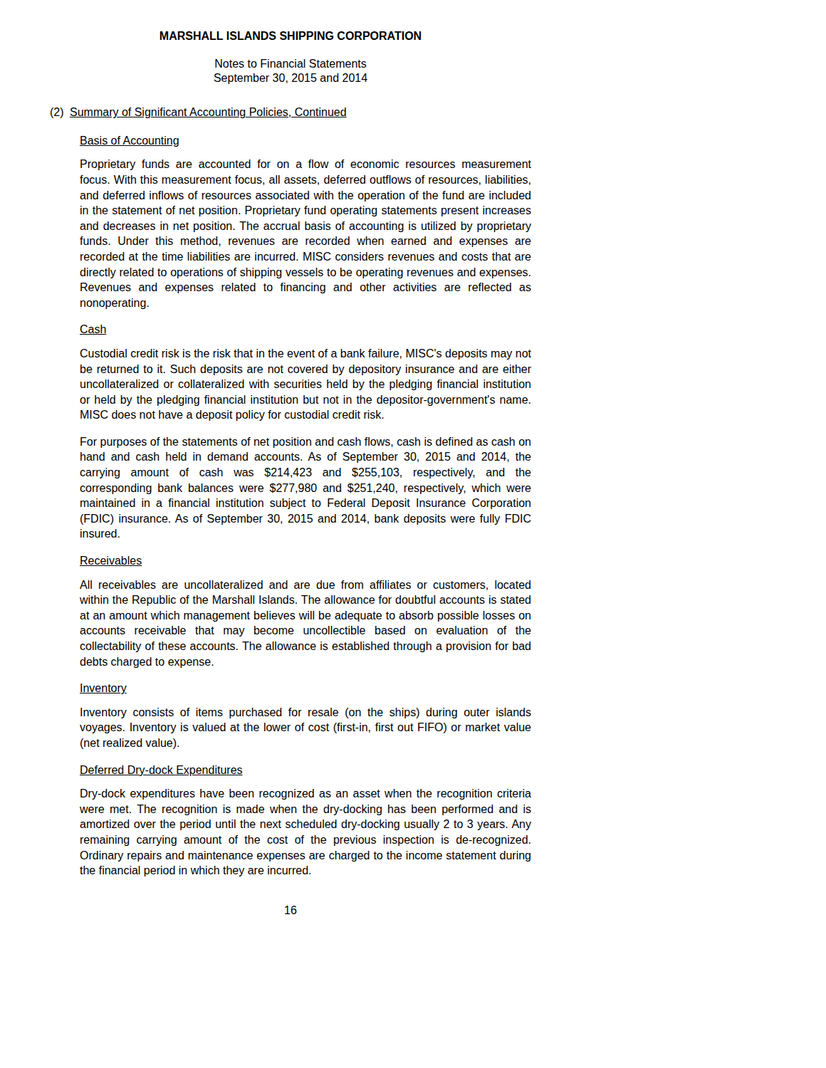MARSHALL ISLANDS SHIPPING CORPORATION
Notes to Financial Statements
September 30, 2015 and 2014
(2) Summary of Significant Accounting Policies, Continued
Basis of Accounting
Proprietary funds are accounted for on a flow of economic resources measurement focus. With this measurement focus, all assets, deferred outflows of resources, liabilities, and deferred inflows of resources associated with the operation of the fund are included in the statement of net position. Proprietary fund operating statements present increases and decreases in net position. The accrual basis of accounting is utilized by proprietary funds. Under this method, revenues are recorded when earned and expenses are recorded at the time liabilities are incurred. MISC considers revenues and costs that are directly related to operations of shipping vessels to be operating revenues and expenses. Revenues and expenses related to financing and other activities are reflected as nonoperating.
Cash
Custodial credit risk is the risk that in the event of a bank failure, MISC's deposits may not be returned to it. Such deposits are not covered by depository insurance and are either uncollateralized or collateralized with securities held by the pledging financial institution or held by the pledging financial institution but not in the depositor-government's name. MISC does not have a deposit policy for custodial credit risk.
For purposes of the statements of net position and cash flows, cash is defined as cash on hand and cash held in demand accounts. As of September 30, 2015 and 2014, the carrying amount of cash was $214,423 and $255,103, respectively, and the corresponding bank balances were $277,980 and $251,240, respectively, which were maintained in a financial institution subject to Federal Deposit Insurance Corporation (FDIC) insurance. As of September 30, 2015 and 2014, bank deposits were fully FDIC insured.
Receivables
All receivables are uncollateralized and are due from affiliates or customers, located within the Republic of the Marshall Islands. The allowance for doubtful accounts is stated at an amount which management believes will be adequate to absorb possible losses on accounts receivable that may become uncollectible based on evaluation of the collectability of these accounts. The allowance is established through a provision for bad debts charged to expense.
Inventory
Inventory consists of items purchased for resale (on the ships) during outer islands voyages. Inventory is valued at the lower of cost (first-in, first out FIFO) or market value (net realized value).
Deferred Dry-dock Expenditures
Dry-dock expenditures have been recognized as an asset when the recognition criteria were met. The recognition is made when the dry-docking has been performed and is amortized over the period until the next scheduled dry-docking usually 2 to 3 years. Any remaining carrying amount of the cost of the previous inspection is de-recognized. Ordinary repairs and maintenance expenses are charged to the income statement during the financial period in which they are incurred.
16